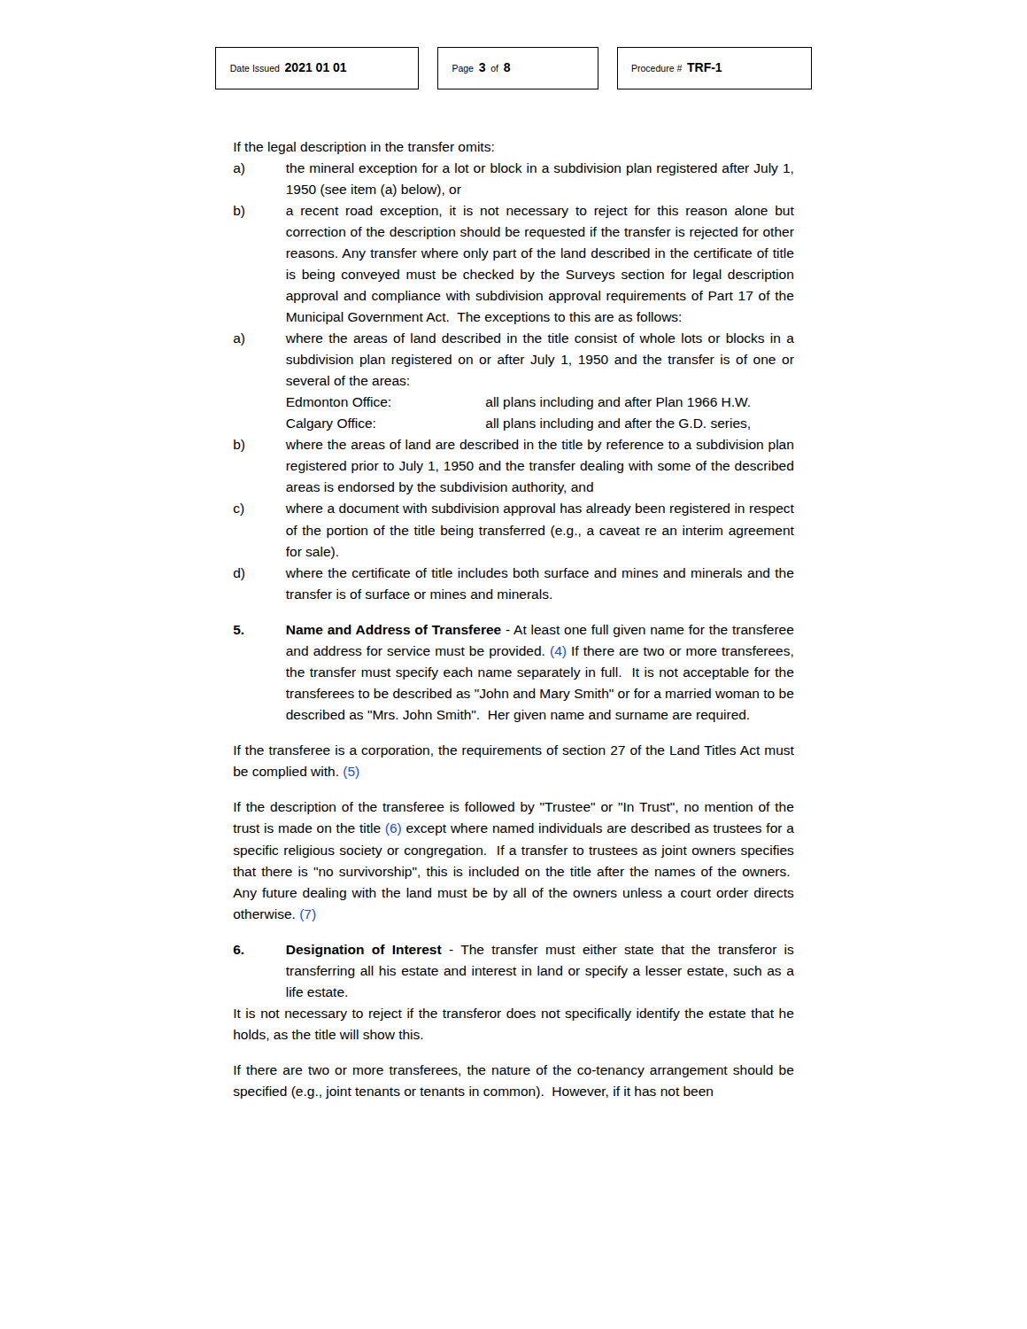Date Issued 2021 01 01
Page 3 of 8
Procedure #TRF-1
If the legal description in the transfer omits:
a)
the mineral exception for a lot or block in a subdivision plan registered after July 1, 1950 (see item (a) below), or
b)
a recent road exception, it is not necessary to reject for this reason alone but correction of the description should be requested if the transfer is rejected for other reasons. Any transfer where only part of the land described in the certificate of title is being conveyed must be checked by the Surveys section for legal description approval and compliance with subdivision approval requirements of Part 17 of the Municipal Government Act. The exceptions to this are as follows:
a)
where the areas of land described in the title consist of whole lots or blocks in a subdivision plan registered on or after July 1, 1950 and the transfer is of one or several of the areas:
Edmonton Office:
all plans including and after Plan 1966 H.W.
Calgary Office:
all plans including and after the G.D. series,
b)
where the areas of land are described in the title by reference to a subdivision plan registered prior to July 1, 1950 and the transfer dealing with some of the described areas is endorsed by the subdivision authority, and
c)
where a document with subdivision approval has already been registered in respect of the portion of the title being transferred (e.g., a caveat re an interim agreement for sale).
d)
where the certificate of title includes both surface and mines and minerals and the transfer is of surface or mines and minerals.
5.
Name and Address of Transferee - At least one full given name for the transferee and address for service must be provided. (4) If there are two or more transferees, the transfer must specify each name separately in full. It is not acceptable for the transferees to be described as "John and Mary Smith" or for a married woman to be described as "Mrs. John Smith". Her given name and surname are required.
If the transferee is a corporation, the requirements of section 27 of the Land Titles Act must be complied with. (5)
If the description of the transferee is followed by "Trustee" or "In Trust", no mention of the trust is made on the title (6) except where named individuals are described as trustees for a specific religious society or congregation. If a transfer to trustees as joint owners specifies that there is "no survivorship", this is included on the title after the names of the owners. Any future dealing with the land must be by all of the owners unless a court order directs otherwise. (7)
6.
Designation of Interest - The transfer must either state that the transferor is transferring all his estate and interest in land or specify a lesser estate, such as a life estate.
It is not necessary to reject if the transferor does not specifically identify the estate that he holds, as the title will show this.
If there are two or more transferees, the nature of the co-tenancy arrangement should be specified (e.g., joint tenants or tenants in common). However, if it has not been